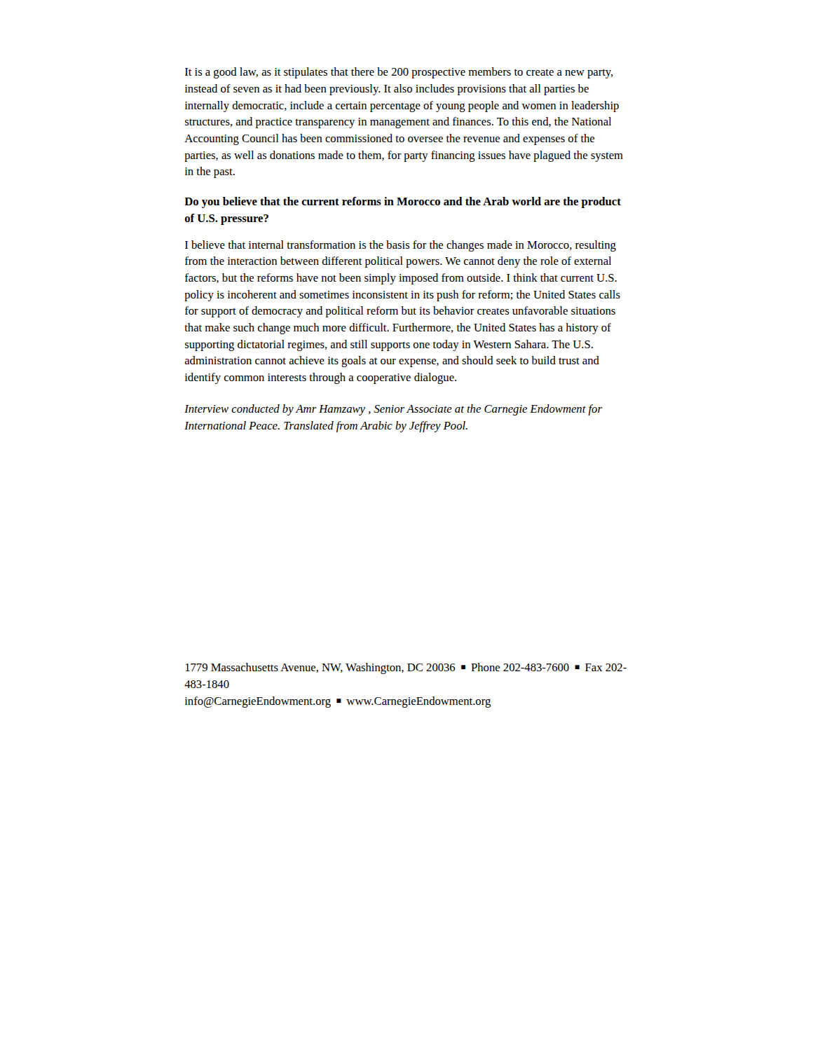It is a good law, as it stipulates that there be 200 prospective members to create a new party, instead of seven as it had been previously. It also includes provisions that all parties be internally democratic, include a certain percentage of young people and women in leadership structures, and practice transparency in management and finances. To this end, the National Accounting Council has been commissioned to oversee the revenue and expenses of the parties, as well as donations made to them, for party financing issues have plagued the system in the past.
Do you believe that the current reforms in Morocco and the Arab world are the product of U.S. pressure?
I believe that internal transformation is the basis for the changes made in Morocco, resulting from the interaction between different political powers. We cannot deny the role of external factors, but the reforms have not been simply imposed from outside. I think that current U.S. policy is incoherent and sometimes inconsistent in its push for reform; the United States calls for support of democracy and political reform but its behavior creates unfavorable situations that make such change much more difficult. Furthermore, the United States has a history of supporting dictatorial regimes, and still supports one today in Western Sahara. The U.S. administration cannot achieve its goals at our expense, and should seek to build trust and identify common interests through a cooperative dialogue.
Interview conducted by Amr Hamzawy , Senior Associate at the Carnegie Endowment for International Peace. Translated from Arabic by Jeffrey Pool.
1779 Massachusetts Avenue, NW, Washington, DC 20036 ■ Phone 202-483-7600 ■ Fax 202-483-1840
info@CarnegieEndowment.org ■ www.CarnegieEndowment.org